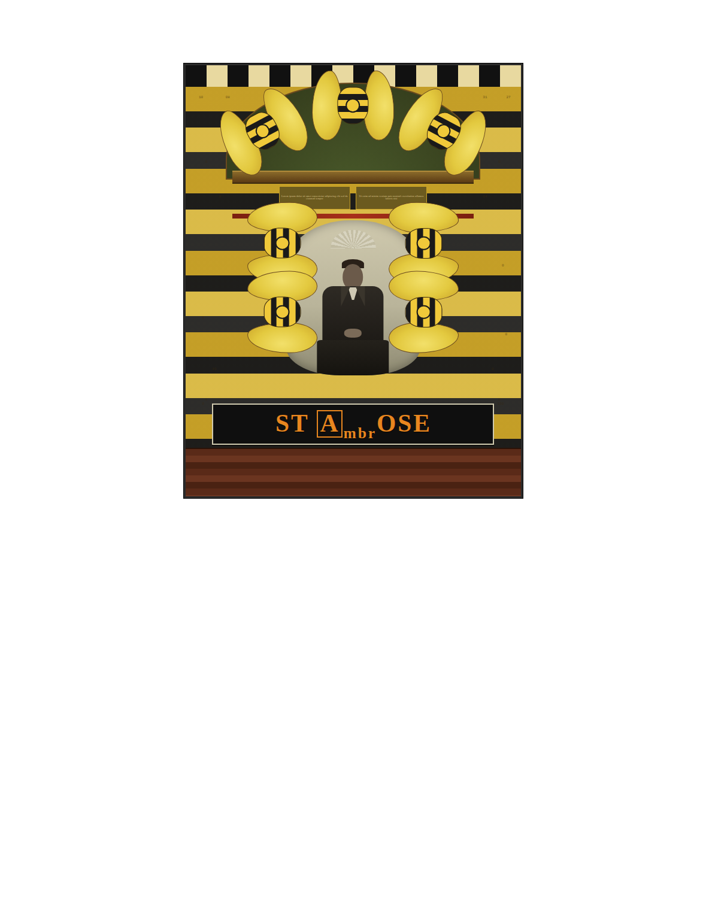Lorem ipsum dolor sit amet consectetur adipiscing elit sed do eiusmod tempor
Ut enim ad minim veniam quis nostrud exercitation ullamco laboris nisi
S T A m b r O S E
10 08 31 27 0 0 0 04 0 0 0 49 0 0 130 0 0
ST AMBROSE